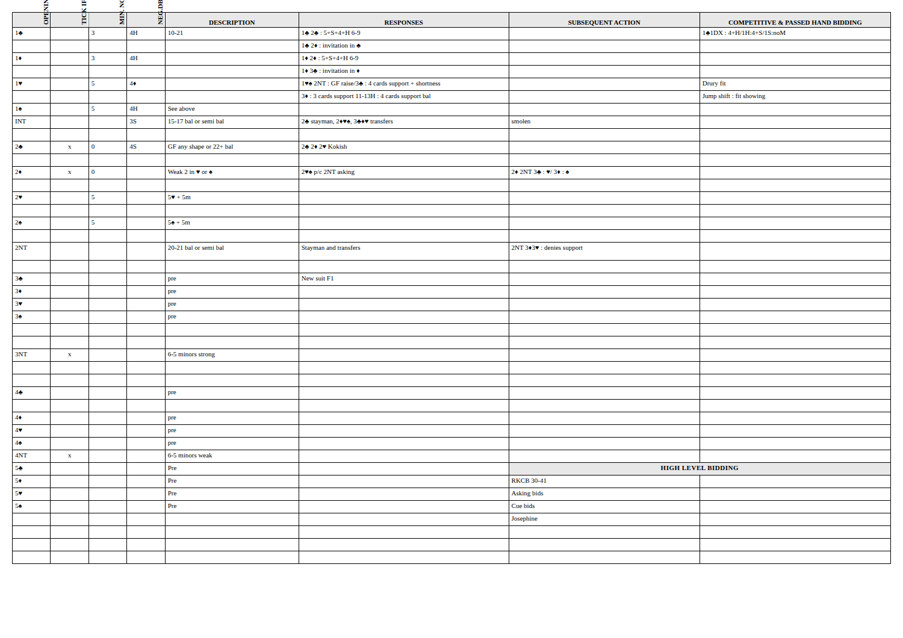| OPENING | TICK IF ARTIFICIAL | MIN. NO. OF CARDS | NEG.DBL THRU | DESCRIPTION | RESPONSES | SUBSEQUENT ACTION | COMPETITIVE & PASSED HAND BIDDING |
| --- | --- | --- | --- | --- | --- | --- | --- |
| 1♣ | | 3 | 4H | 10-21 | 1♣ 2♣ : 5+S+4+H 6-9 | | 1♣1DX : 4+H/1H:4+S/1S:noM |
| | | | | | 1♣ 2♦ : invitation in ♣ | | |
| 1♦ | | 3 | 4H | | 1♦ 2♦ : 5+S+4+H 6-9 | | |
| | | | | | 1♦ 3♣ : invitation in ♦ | | |
| 1♥ | | 5 | 4♦ | | 1♥♠ 2NT : GF raise/3♣ : 4 cards support + shortness | | Drury fit |
| | | | | | 3♦ : 3 cards support 11-13H : 4 cards support bal | | Jump shift : fit showing |
| 1♠ | | 5 | 4H | See above | | | |
| INT | | | 3S | 15-17 bal or semi bal | 2♣ stayman, 2♦♥♠, 3♣♦♥ transfers | smolen | |
| 2♣ | x | 0 | 4S | GF any shape or 22+ bal | 2♣ 2♦ 2♥ Kokish | | |
| 2♦ | x | 0 | | Weak 2 in ♥ or ♠ | 2♥♠ p/c 2NT asking | 2♦ 2NT 3♣ : ♥/ 3♦ : ♠ | |
| 2♥ | | 5 | | 5♥ + 5m | | | |
| 2♠ | | 5 | | 5♠ + 5m | | | |
| 2NT | | | | 20-21 bal or semi bal | Stayman and transfers | 2NT 3♦3♥ : denies support | |
| 3♣ | | | | pre | New suit F1 | | |
| 3♦ | | | | pre | | | |
| 3♥ | | | | pre | | | |
| 3♠ | | | | pre | | | |
| 3NT | x | | | 6-5 minors strong | | | |
| 4♣ | | | | pre | | | |
| 4♦ | | | | pre | | | |
| 4♥ | | | | pre | | | |
| 4♠ | | | | pre | | | |
| 4NT | x | | | 6-5 minors weak | | | |
| 5♣ | | | | Pre | | HIGH LEVEL BIDDING |
| 5♦ | | | | Pre | | RKCB 30-41 | |
| 5♥ | | | | Pre | | Asking bids | |
| 5♠ | | | | Pre | | Cue bids | |
| | | | | | | Josephine | |